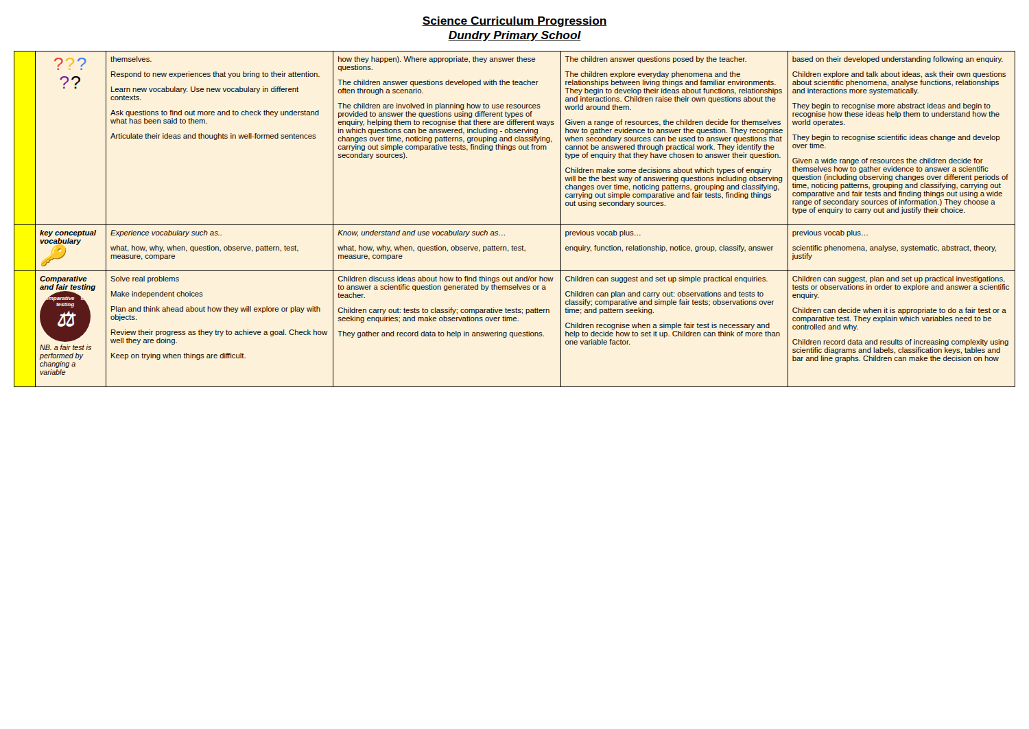Science Curriculum Progression
Dundry Primary School
| | ? ? ? ? ? | themselves. Respond to new experiences that you bring to their attention. Learn new vocabulary. Use new vocabulary in different contexts. Ask questions to find out more and to check they understand what has been said to them. Articulate their ideas and thoughts in well-formed sentences | how they happen). Where appropriate, they answer these questions. The children answer questions developed with the teacher often through a scenario. The children are involved in planning how to use resources provided to answer the questions using different types of enquiry, helping them to recognise that there are different ways in which questions can be answered, including - observing changes over time, noticing patterns, grouping and classifying, carrying out simple comparative tests, finding things out from secondary sources). | The children answer questions posed by the teacher. The children explore everyday phenomena and the relationships between living things and familiar environments. They begin to develop their ideas about functions, relationships and interactions. Children raise their own questions about the world around them. Given a range of resources, the children decide for themselves how to gather evidence to answer the question. They recognise when secondary sources can be used to answer questions that cannot be answered through practical work. They identify the type of enquiry that they have chosen to answer their question. Children make some decisions about which types of enquiry will be the best way of answering questions including observing changes over time, noticing patterns, grouping and classifying, carrying out simple comparative and fair tests, finding things out using secondary sources. | based on their developed understanding following an enquiry. Children explore and talk about ideas, ask their own questions about scientific phenomena, analyse functions, relationships and interactions more systematically. They begin to recognise more abstract ideas and begin to recognise how these ideas help them to understand how the world operates. They begin to recognise scientific ideas change and develop over time. Given a wide range of resources the children decide for themselves how to gather evidence to answer a scientific question (including observing changes over different periods of time, noticing patterns, grouping and classifying, carrying out comparative and fair tests and finding things out using a wide range of secondary sources of information.) They choose a type of enquiry to carry out and justify their choice. |
| | key conceptual vocabulary 🔑 | Experience vocabulary such as.. what, how, why, when, question, observe, pattern, test, measure, compare | Know, understand and use vocabulary such as… what, how, why, when, question, observe, pattern, test, measure, compare | previous vocab plus… enquiry, function, relationship, notice, group, classify, answer | previous vocab plus… scientific phenomena, analyse, systematic, abstract, theory, justify |
| | Comparative and fair testing Comparative fair testing ⚖ NB. a fair test is performed by changing a variable | Solve real problems Make independent choices Plan and think ahead about how they will explore or play with objects. Review their progress as they try to achieve a goal. Check how well they are doing. Keep on trying when things are difficult. | Children discuss ideas about how to find things out and/or how to answer a scientific question generated by themselves or a teacher. Children carry out: tests to classify; comparative tests; pattern seeking enquiries; and make observations over time. They gather and record data to help in answering questions. | Children can suggest and set up simple practical enquiries. Children can plan and carry out: observations and tests to classify; comparative and simple fair tests; observations over time; and pattern seeking. Children recognise when a simple fair test is necessary and help to decide how to set it up. Children can think of more than one variable factor. | Children can suggest, plan and set up practical investigations, tests or observations in order to explore and answer a scientific enquiry. Children can decide when it is appropriate to do a fair test or a comparative test. They explain which variables need to be controlled and why. Children record data and results of increasing complexity using scientific diagrams and labels, classification keys, tables and bar and line graphs. Children can make the decision on how |